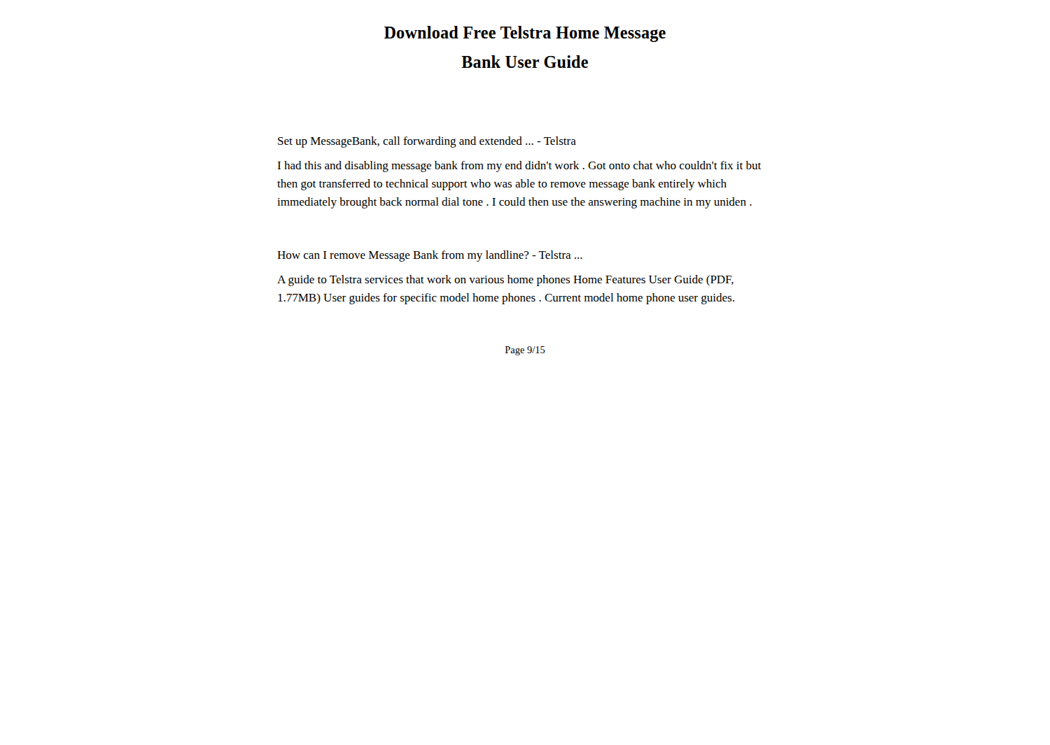Download Free Telstra Home Message Bank User Guide
Set up MessageBank, call forwarding and extended ... - Telstra
I had this and disabling message bank from my end didn't work . Got onto chat who couldn't fix it but then got transferred to technical support who was able to remove message bank entirely which immediately brought back normal dial tone . I could then use the answering machine in my uniden .
How can I remove Message Bank from my landline? - Telstra ...
A guide to Telstra services that work on various home phones Home Features User Guide (PDF, 1.77MB) User guides for specific model home phones . Current model home phone user guides.
Page 9/15